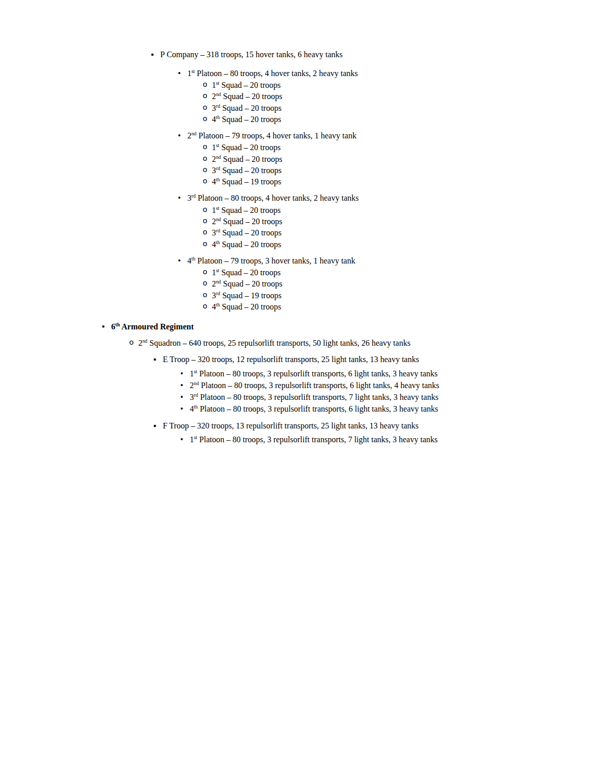P Company – 318 troops, 15 hover tanks, 6 heavy tanks
1st Platoon – 80 troops, 4 hover tanks, 2 heavy tanks
1st Squad – 20 troops
2nd Squad – 20 troops
3rd Squad – 20 troops
4th Squad – 20 troops
2nd Platoon – 79 troops, 4 hover tanks, 1 heavy tank
1st Squad – 20 troops
2nd Squad – 20 troops
3rd Squad – 20 troops
4th Squad – 19 troops
3rd Platoon – 80 troops, 4 hover tanks, 2 heavy tanks
1st Squad – 20 troops
2nd Squad – 20 troops
3rd Squad – 20 troops
4th Squad – 20 troops
4th Platoon – 79 troops, 3 hover tanks, 1 heavy tank
1st Squad – 20 troops
2nd Squad – 20 troops
3rd Squad – 19 troops
4th Squad – 20 troops
6th Armoured Regiment
2nd Squadron – 640 troops, 25 repulsorlift transports, 50 light tanks, 26 heavy tanks
E Troop – 320 troops, 12 repulsorlift transports, 25 light tanks, 13 heavy tanks
1st Platoon – 80 troops, 3 repulsorlift transports, 6 light tanks, 3 heavy tanks
2nd Platoon – 80 troops, 3 repulsorlift transports, 6 light tanks, 4 heavy tanks
3rd Platoon – 80 troops, 3 repulsorlift transports, 7 light tanks, 3 heavy tanks
4th Platoon – 80 troops, 3 repulsorlift transports, 6 light tanks, 3 heavy tanks
F Troop – 320 troops, 13 repulsorlift transports, 25 light tanks, 13 heavy tanks
1st Platoon – 80 troops, 3 repulsorlift transports, 7 light tanks, 3 heavy tanks